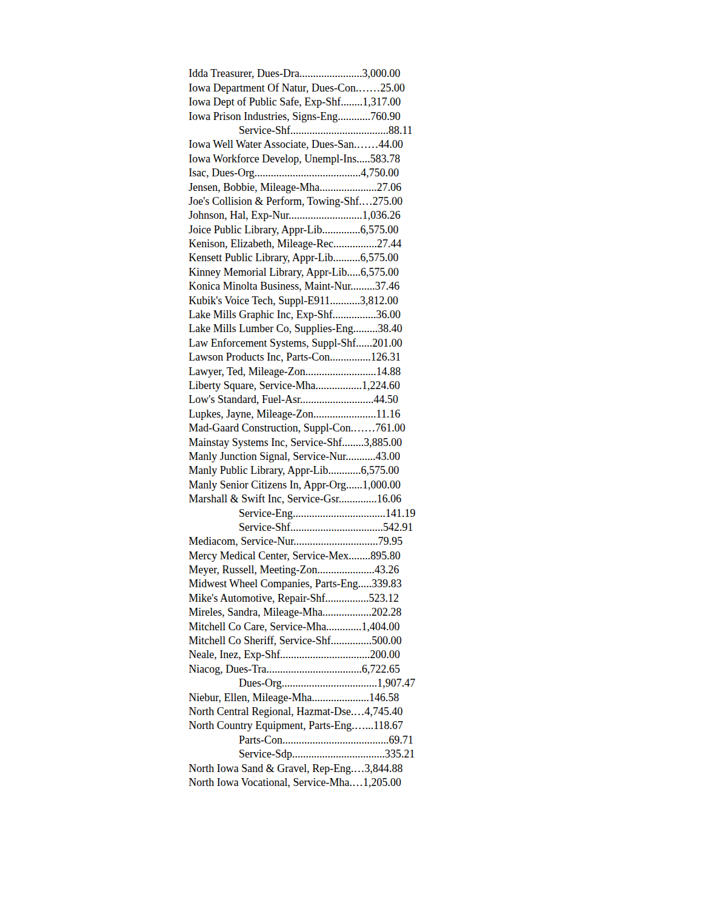Idda Treasurer, Dues-Dra.......................3,000.00 Iowa Department Of Natur, Dues-Con.……25.00 Iowa Dept of Public Safe, Exp-Shf........1,317.00 Iowa Prison Industries, Signs-Eng............760.90 Service-Shf....................................88.11 Iowa Well Water Associate, Dues-San.……44.00 Iowa Workforce Develop, Unempl-Ins.....583.78 Isac, Dues-Org.......................................4,750.00 Jensen, Bobbie, Mileage-Mha.....................27.06 Joe's Collision & Perform, Towing-Shf.…275.00 Johnson, Hal, Exp-Nur...........................1,036.26 Joice Public Library, Appr-Lib..............6,575.00 Kenison, Elizabeth, Mileage-Rec................27.44 Kensett Public Library, Appr-Lib..........6,575.00 Kinney Memorial Library, Appr-Lib.....6,575.00 Konica Minolta Business, Maint-Nur.........37.46 Kubik's Voice Tech, Suppl-E911...........3,812.00 Lake Mills Graphic Inc, Exp-Shf................36.00 Lake Mills Lumber Co, Supplies-Eng.........38.40 Law Enforcement Systems, Suppl-Shf......201.00 Lawson Products Inc, Parts-Con...............126.31 Lawyer, Ted, Mileage-Zon..........................14.88 Liberty Square, Service-Mha.................1,224.60 Low's Standard, Fuel-Asr...........................44.50 Lupkes, Jayne, Mileage-Zon.......................11.16 Mad-Gaard Construction, Suppl-Con.……761.00 Mainstay Systems Inc, Service-Shf........3,885.00 Manly Junction Signal, Service-Nur...........43.00 Manly Public Library, Appr-Lib............6,575.00 Manly Senior Citizens In, Appr-Org......1,000.00 Marshall & Swift Inc, Service-Gsr..............16.06 Service-Eng..................................141.19 Service-Shf..................................542.91 Mediacom, Service-Nur...............................79.95 Mercy Medical Center, Service-Mex........895.80 Meyer, Russell, Meeting-Zon.....................43.26 Midwest Wheel Companies, Parts-Eng.....339.83 Mike's Automotive, Repair-Shf................523.12 Mireles, Sandra, Mileage-Mha..................202.28 Mitchell Co Care, Service-Mha.............1,404.00 Mitchell Co Sheriff, Service-Shf...............500.00 Neale, Inez, Exp-Shf.................................200.00 Niacog, Dues-Tra...................................6,722.65 Dues-Org...................................1,907.47 Niebur, Ellen, Mileage-Mha.....................146.58 North Central Regional, Hazmat-Dse.…4,745.40 North Country Equipment, Parts-Eng.…...118.67 Parts-Con.......................................69.71 Service-Sdp..................................335.21 North Iowa Sand & Gravel, Rep-Eng.…3,844.88 North Iowa Vocational, Service-Mha.…1,205.00